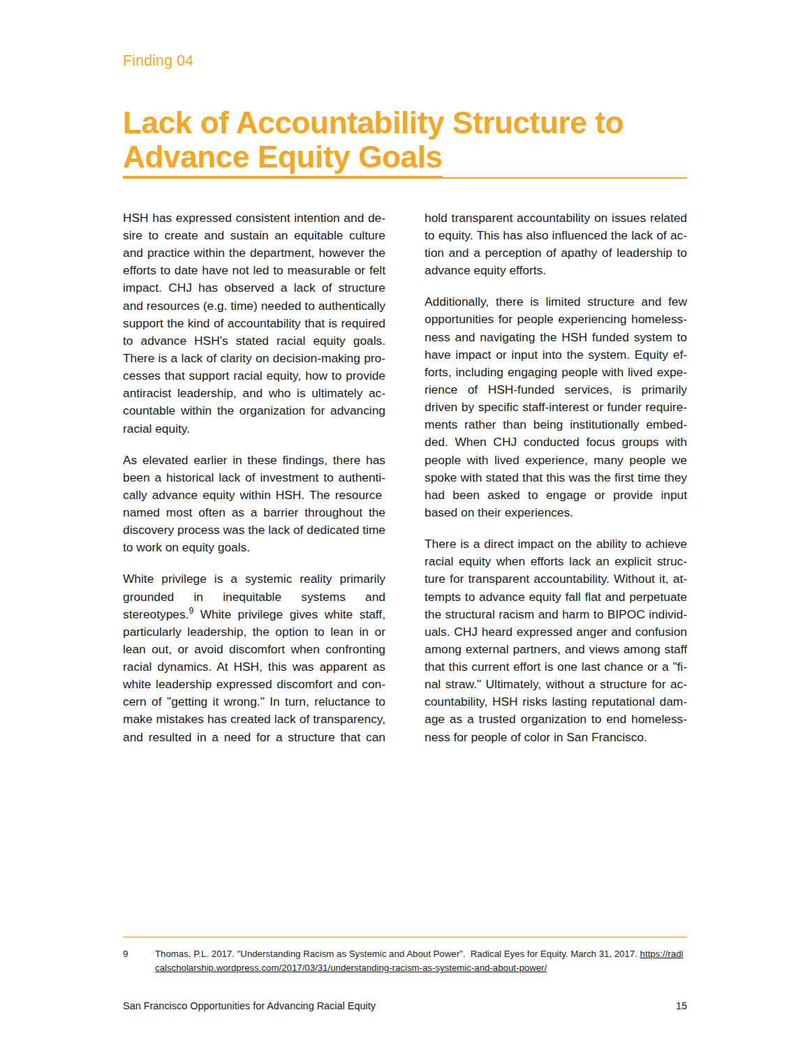Finding 04
Lack of Accountability Structure to
Advance Equity Goals
HSH has expressed consistent intention and desire to create and sustain an equitable culture and practice within the department, however the efforts to date have not led to measurable or felt impact. CHJ has observed a lack of structure and resources (e.g. time) needed to authentically support the kind of accountability that is required to advance HSH's stated racial equity goals. There is a lack of clarity on decision-making processes that support racial equity, how to provide antiracist leadership, and who is ultimately accountable within the organization for advancing racial equity.
As elevated earlier in these findings, there has been a historical lack of investment to authentically advance equity within HSH. The resource named most often as a barrier throughout the discovery process was the lack of dedicated time to work on equity goals.
White privilege is a systemic reality primarily grounded in inequitable systems and stereotypes.9 White privilege gives white staff, particularly leadership, the option to lean in or lean out, or avoid discomfort when confronting racial dynamics. At HSH, this was apparent as white leadership expressed discomfort and concern of "getting it wrong." In turn, reluctance to make mistakes has created lack of transparency, and resulted in a need for a structure that can hold transparent accountability on issues related to equity. This has also influenced the lack of action and a perception of apathy of leadership to advance equity efforts.
Additionally, there is limited structure and few opportunities for people experiencing homelessness and navigating the HSH funded system to have impact or input into the system. Equity efforts, including engaging people with lived experience of HSH-funded services, is primarily driven by specific staff-interest or funder requirements rather than being institutionally embedded. When CHJ conducted focus groups with people with lived experience, many people we spoke with stated that this was the first time they had been asked to engage or provide input based on their experiences.
There is a direct impact on the ability to achieve racial equity when efforts lack an explicit structure for transparent accountability. Without it, attempts to advance equity fall flat and perpetuate the structural racism and harm to BIPOC individuals. CHJ heard expressed anger and confusion among external partners, and views among staff that this current effort is one last chance or a "final straw." Ultimately, without a structure for accountability, HSH risks lasting reputational damage as a trusted organization to end homelessness for people of color in San Francisco.
9 Thomas, P.L. 2017. "Understanding Racism as Systemic and About Power". Radical Eyes for Equity. March 31, 2017. https://radicalscholarship.wordpress.com/2017/03/31/understanding-racism-as-systemic-and-about-power/
San Francisco Opportunities for Advancing Racial Equity 15